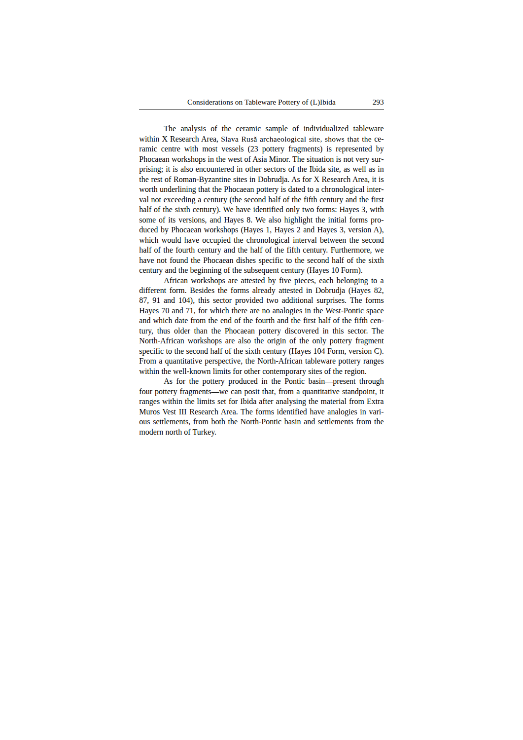Considerations on Tableware Pottery of (L)Ibida 293
The analysis of the ceramic sample of individualized tableware within X Research Area, Slava Rusă archaeological site, shows that the ceramic centre with most vessels (23 pottery fragments) is represented by Phocaean workshops in the west of Asia Minor. The situation is not very surprising; it is also encountered in other sectors of the Ibida site, as well as in the rest of Roman-Byzantine sites in Dobrudja. As for X Research Area, it is worth underlining that the Phocaean pottery is dated to a chronological interval not exceeding a century (the second half of the fifth century and the first half of the sixth century). We have identified only two forms: Hayes 3, with some of its versions, and Hayes 8. We also highlight the initial forms produced by Phocaean workshops (Hayes 1, Hayes 2 and Hayes 3, version A), which would have occupied the chronological interval between the second half of the fourth century and the half of the fifth century. Furthermore, we have not found the Phocaean dishes specific to the second half of the sixth century and the beginning of the subsequent century (Hayes 10 Form).
African workshops are attested by five pieces, each belonging to a different form. Besides the forms already attested in Dobrudja (Hayes 82, 87, 91 and 104), this sector provided two additional surprises. The forms Hayes 70 and 71, for which there are no analogies in the West-Pontic space and which date from the end of the fourth and the first half of the fifth century, thus older than the Phocaean pottery discovered in this sector. The North-African workshops are also the origin of the only pottery fragment specific to the second half of the sixth century (Hayes 104 Form, version C). From a quantitative perspective, the North-African tableware pottery ranges within the well-known limits for other contemporary sites of the region.
As for the pottery produced in the Pontic basin—present through four pottery fragments—we can posit that, from a quantitative standpoint, it ranges within the limits set for Ibida after analysing the material from Extra Muros Vest III Research Area. The forms identified have analogies in various settlements, from both the North-Pontic basin and settlements from the modern north of Turkey.